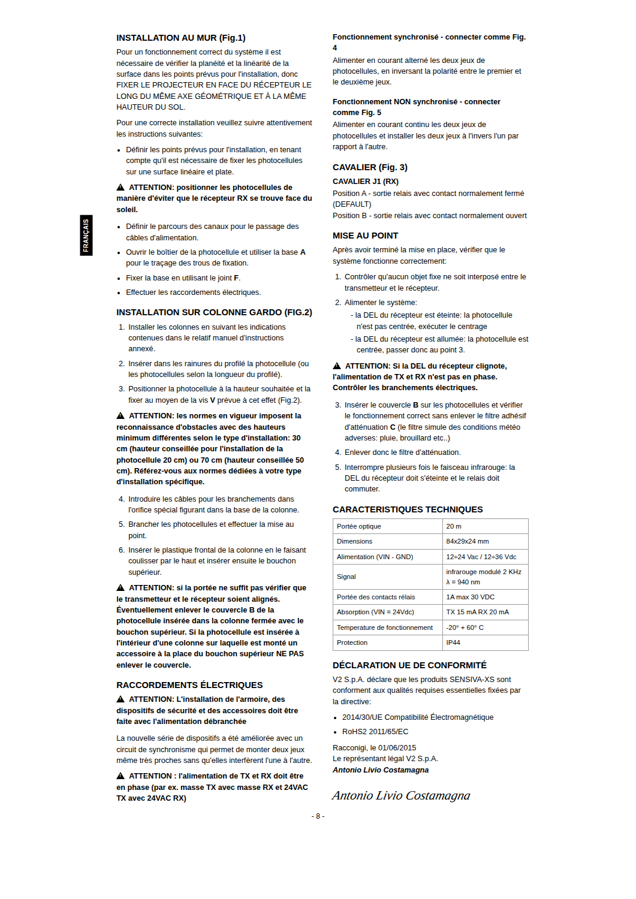FRANÇAIS
INSTALLATION AU MUR (Fig.1)
Pour un fonctionnement correct du système il est nécessaire de vérifier la planéité et la linéarité de la surface dans les points prévus pour l'installation, donc FIXER LE PROJECTEUR EN FACE DU RÉCEPTEUR LE LONG DU MÊME AXE GÉOMÉTRIQUE ET À LA MÊME HAUTEUR DU SOL.
Pour une correcte installation veuillez suivre attentivement les instructions suivantes:
Définir les points prévus pour l'installation, en tenant compte qu'il est nécessaire de fixer les photocellules sur une surface linéaire et plate.
ATTENTION: positionner les photocellules de manière d'éviter que le récepteur RX se trouve face du soleil.
Définir le parcours des canaux pour le passage des câbles d'alimentation.
Ouvrir le boîtier de la photocellule et utiliser la base A pour le traçage des trous de fixation.
Fixer la base en utilisant le joint F.
Effectuer les raccordements électriques.
INSTALLATION SUR COLONNE GARDO (FIG.2)
Installer les colonnes en suivant les indications contenues dans le relatif manuel d'instructions annexé.
Insérer dans les rainures du profilé la photocellule (ou les photocellules selon la longueur du profilé).
Positionner la photocellule à la hauteur souhaitée et la fixer au moyen de la vis V prévue à cet effet (Fig.2).
ATTENTION: les normes en vigueur imposent la reconnaissance d'obstacles avec des hauteurs minimum différentes selon le type d'installation: 30 cm (hauteur conseillée pour l'installation de la photocellule 20 cm) ou 70 cm (hauteur conseillée 50 cm). Référez-vous aux normes dédiées à votre type d'installation spécifique.
Introduire les câbles pour les branchements dans l'orifice spécial figurant dans la base de la colonne.
Brancher les photocellules et effectuer la mise au point.
Insérer le plastique frontal de la colonne en le faisant coulisser par le haut et insérer ensuite le bouchon supérieur.
ATTENTION: si la portée ne suffit pas vérifier que le transmetteur et le récepteur soient alignés. Éventuellement enlever le couvercle B de la photocellule insérée dans la colonne fermée avec le bouchon supérieur. Si la photocellule est insérée à l'intérieur d'une colonne sur laquelle est monté un accessoire à la place du bouchon supérieur NE PAS enlever le couvercle.
RACCORDEMENTS ÉLECTRIQUES
ATTENTION: L'installation de l'armoire, des dispositifs de sécurité et des accessoires doit être faite avec l'alimentation débranchée
La nouvelle série de dispositifs a été améliorée avec un circuit de synchronisme qui permet de monter deux jeux même très proches sans qu'elles interfèrent l'une à l'autre.
ATTENTION : l'alimentation de TX et RX doit être en phase (par ex. masse TX avec masse RX et 24VAC TX avec 24VAC RX)
Fonctionnement synchronisé - connecter comme Fig. 4
Alimenter en courant alterné les deux jeux de photocellules, en inversant la polarité entre le premier et le deuxième jeux.
Fonctionnement NON synchronisé - connecter comme Fig. 5
Alimenter en courant continu les deux jeux de photocellules et installer les deux jeux à l'invers l'un par rapport à l'autre.
CAVALIER (Fig. 3)
CAVALIER J1 (RX)
Position A - sortie relais avec contact normalement fermé (DEFAULT)
Position B - sortie relais avec contact normalement ouvert
MISE AU POINT
Après avoir terminé la mise en place, vérifier que le système fonctionne correctement:
Contrôler qu'aucun objet fixe ne soit interposé entre le transmetteur et le récepteur.
Alimenter le système:
- la DEL du récepteur est éteinte: la photocellule n'est pas centrée, exécuter le centrage
- la DEL du récepteur est allumée: la photocellule est centrée, passer donc au point 3.
ATTENTION: Si la DEL du récepteur clignote, l'alimentation de TX et RX n'est pas en phase. Contrôler les branchements électriques.
Insérer le couvercle B sur les photocellules et vérifier le fonctionnement correct sans enlever le filtre adhésif d'atténuation C (le filtre simule des conditions météo adverses: pluie, brouillard etc..)
Enlever donc le filtre d'atténuation.
Interrompre plusieurs fois le faisceau infrarouge: la DEL du récepteur doit s'éteinte et le relais doit commuter.
CARACTERISTIQUES TECHNIQUES
| Portée optique | 20 m |
| Dimensions | 84x29x24 mm |
| Alimentation (VIN - GND) | 12÷24 Vac / 12÷36 Vdc |
| Signal | infrarouge modulé 2 KHz λ = 940 nm |
| Portée des contacts rélais | 1A max 30 VDC |
| Absorption (VIN = 24Vdc) | TX 15 mA RX 20 mA |
| Temperature de fonctionnement | -20° + 60° C |
| Protection | IP44 |
DÉCLARATION UE DE CONFORMITÉ
V2 S.p.A. déclare que les produits SENSIVA-XS sont conforment aux qualités requises essentielles fixées par la directive:
2014/30/UE Compatibilité Électromagnétique
RoHS2 2011/65/EC
Racconigi, le 01/06/2015
Le représentant légal V2 S.p.A.
Antonio Livio Costamagna
Antonio Livio Costamagna
- 8 -